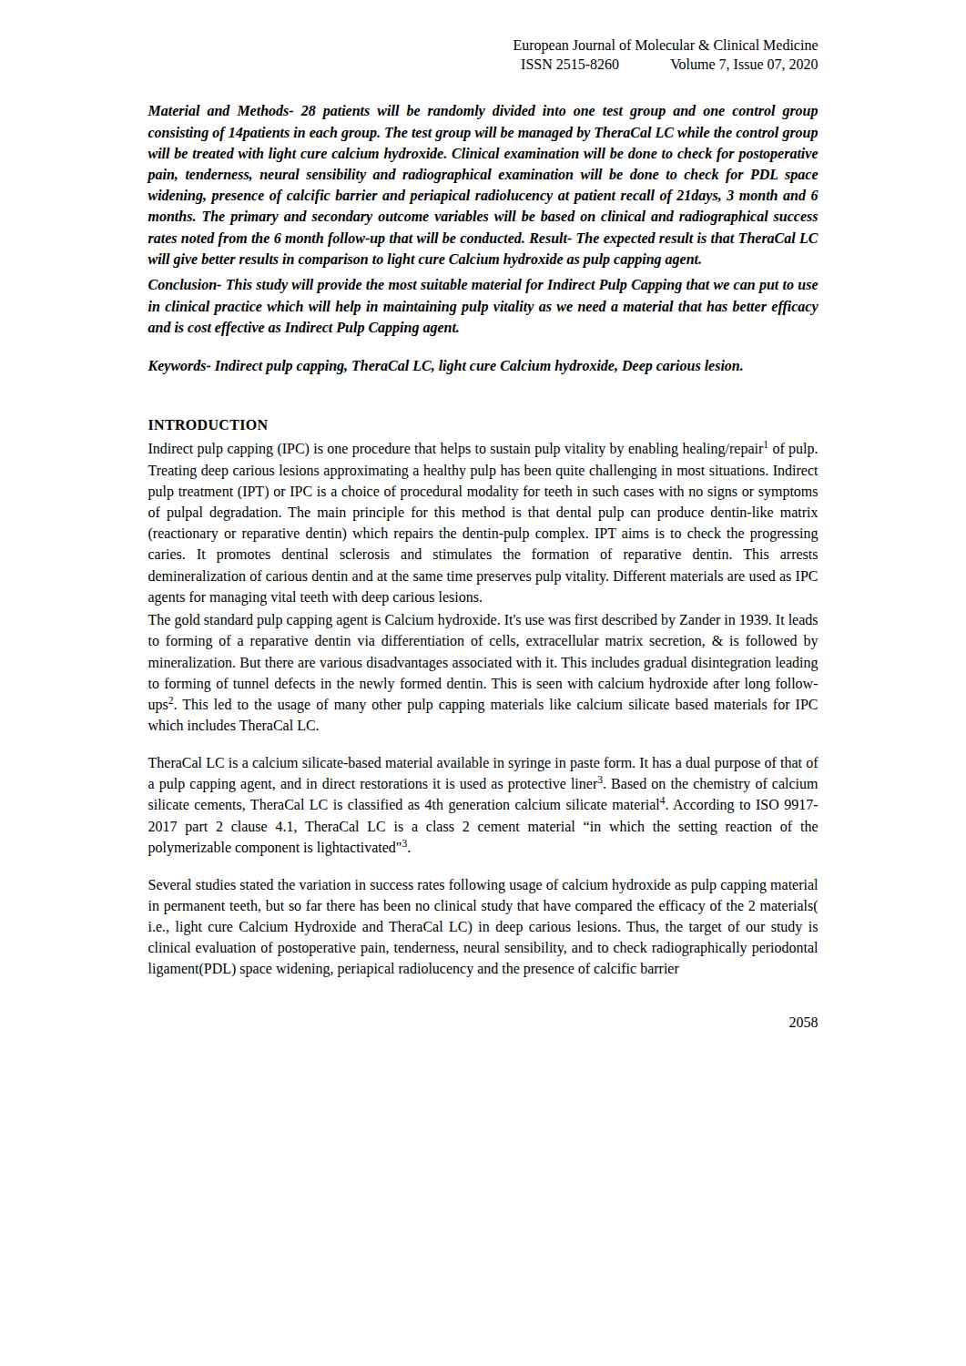European Journal of Molecular & Clinical Medicine ISSN 2515-8260 Volume 7, Issue 07, 2020
Material and Methods- 28 patients will be randomly divided into one test group and one control group consisting of 14patients in each group. The test group will be managed by TheraCal LC while the control group will be treated with light cure calcium hydroxide. Clinical examination will be done to check for postoperative pain, tenderness, neural sensibility and radiographical examination will be done to check for PDL space widening, presence of calcific barrier and periapical radiolucency at patient recall of 21days, 3 month and 6 months. The primary and secondary outcome variables will be based on clinical and radiographical success rates noted from the 6 month follow-up that will be conducted. Result- The expected result is that TheraCal LC will give better results in comparison to light cure Calcium hydroxide as pulp capping agent.
Conclusion- This study will provide the most suitable material for Indirect Pulp Capping that we can put to use in clinical practice which will help in maintaining pulp vitality as we need a material that has better efficacy and is cost effective as Indirect Pulp Capping agent.
Keywords- Indirect pulp capping, TheraCal LC, light cure Calcium hydroxide, Deep carious lesion.
Introduction
Indirect pulp capping (IPC) is one procedure that helps to sustain pulp vitality by enabling healing/repair1 of pulp. Treating deep carious lesions approximating a healthy pulp has been quite challenging in most situations. Indirect pulp treatment (IPT) or IPC is a choice of procedural modality for teeth in such cases with no signs or symptoms of pulpal degradation. The main principle for this method is that dental pulp can produce dentin‑like matrix (reactionary or reparative dentin) which repairs the dentin‑pulp complex. IPT aims is to check the progressing caries. It promotes dentinal sclerosis and stimulates the formation of reparative dentin. This arrests demineralization of carious dentin and at the same time preserves pulp vitality. Different materials are used as IPC agents for managing vital teeth with deep carious lesions.
The gold standard pulp capping agent is Calcium hydroxide. It's use was first described by Zander in 1939. It leads to forming of a reparative dentin via differentiation of cells, extracellular matrix secretion, & is followed by mineralization. But there are various disadvantages associated with it. This includes gradual disintegration leading to forming of tunnel defects in the newly formed dentin. This is seen with calcium hydroxide after long follow-ups2. This led to the usage of many other pulp capping materials like calcium silicate based materials for IPC which includes TheraCal LC.
TheraCal LC is a calcium silicate-based material available in syringe in paste form. It has a dual purpose of that of a pulp capping agent, and in direct restorations it is used as protective liner3. Based on the chemistry of calcium silicate cements, TheraCal LC is classified as 4th generation calcium silicate material4. According to ISO 9917-2017 part 2 clause 4.1, TheraCal LC is a class 2 cement material “in which the setting reaction of the polymerizable component is lightactivated"3.
Several studies stated the variation in success rates following usage of calcium hydroxide as pulp capping material in permanent teeth, but so far there has been no clinical study that have compared the efficacy of the 2 materials( i.e., light cure Calcium Hydroxide and TheraCal LC) in deep carious lesions. Thus, the target of our study is clinical evaluation of postoperative pain, tenderness, neural sensibility, and to check radiographically periodontal ligament(PDL) space widening, periapical radiolucency and the presence of calcific barrier
2058